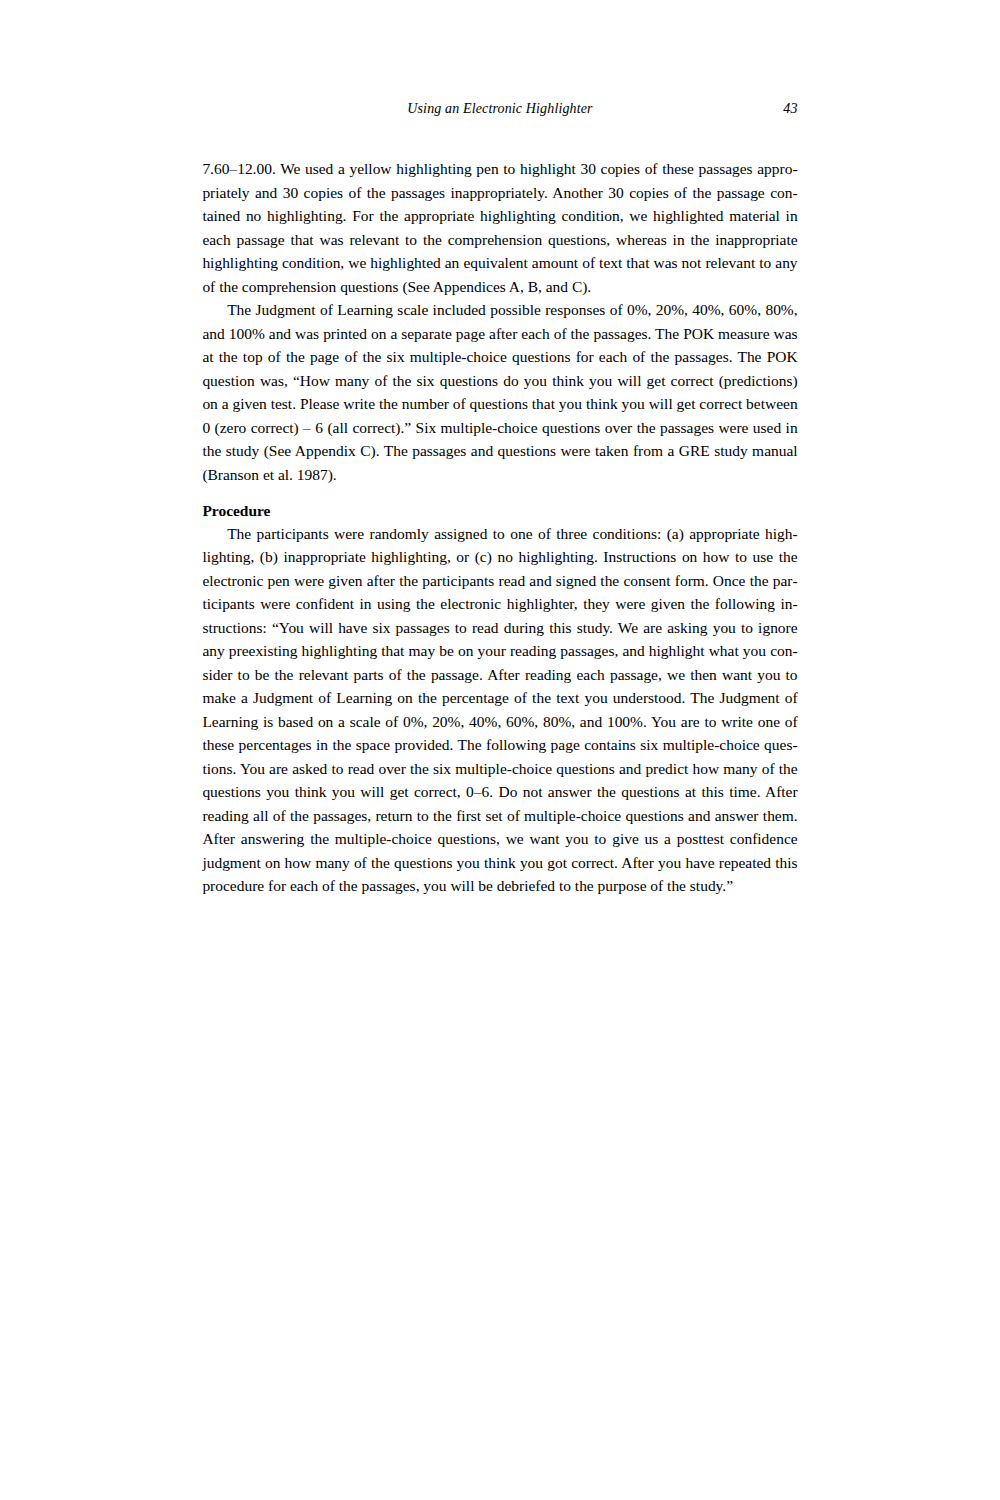Using an Electronic Highlighter 43
7.60–12.00. We used a yellow highlighting pen to highlight 30 copies of these passages appropriately and 30 copies of the passages inappropriately. Another 30 copies of the passage contained no highlighting. For the appropriate highlighting condition, we highlighted material in each passage that was relevant to the comprehension questions, whereas in the inappropriate highlighting condition, we highlighted an equivalent amount of text that was not relevant to any of the comprehension questions (See Appendices A, B, and C).
The Judgment of Learning scale included possible responses of 0%, 20%, 40%, 60%, 80%, and 100% and was printed on a separate page after each of the passages. The POK measure was at the top of the page of the six multiple-choice questions for each of the passages. The POK question was, “How many of the six questions do you think you will get correct (predictions) on a given test. Please write the number of questions that you think you will get correct between 0 (zero correct) – 6 (all correct).” Six multiple-choice questions over the passages were used in the study (See Appendix C). The passages and questions were taken from a GRE study manual (Branson et al. 1987).
Procedure
The participants were randomly assigned to one of three conditions: (a) appropriate highlighting, (b) inappropriate highlighting, or (c) no highlighting. Instructions on how to use the electronic pen were given after the participants read and signed the consent form. Once the participants were confident in using the electronic highlighter, they were given the following instructions: “You will have six passages to read during this study. We are asking you to ignore any preexisting highlighting that may be on your reading passages, and highlight what you consider to be the relevant parts of the passage. After reading each passage, we then want you to make a Judgment of Learning on the percentage of the text you understood. The Judgment of Learning is based on a scale of 0%, 20%, 40%, 60%, 80%, and 100%. You are to write one of these percentages in the space provided. The following page contains six multiple-choice questions. You are asked to read over the six multiple-choice questions and predict how many of the questions you think you will get correct, 0–6. Do not answer the questions at this time. After reading all of the passages, return to the first set of multiple-choice questions and answer them. After answering the multiple-choice questions, we want you to give us a posttest confidence judgment on how many of the questions you think you got correct. After you have repeated this procedure for each of the passages, you will be debriefed to the purpose of the study.”